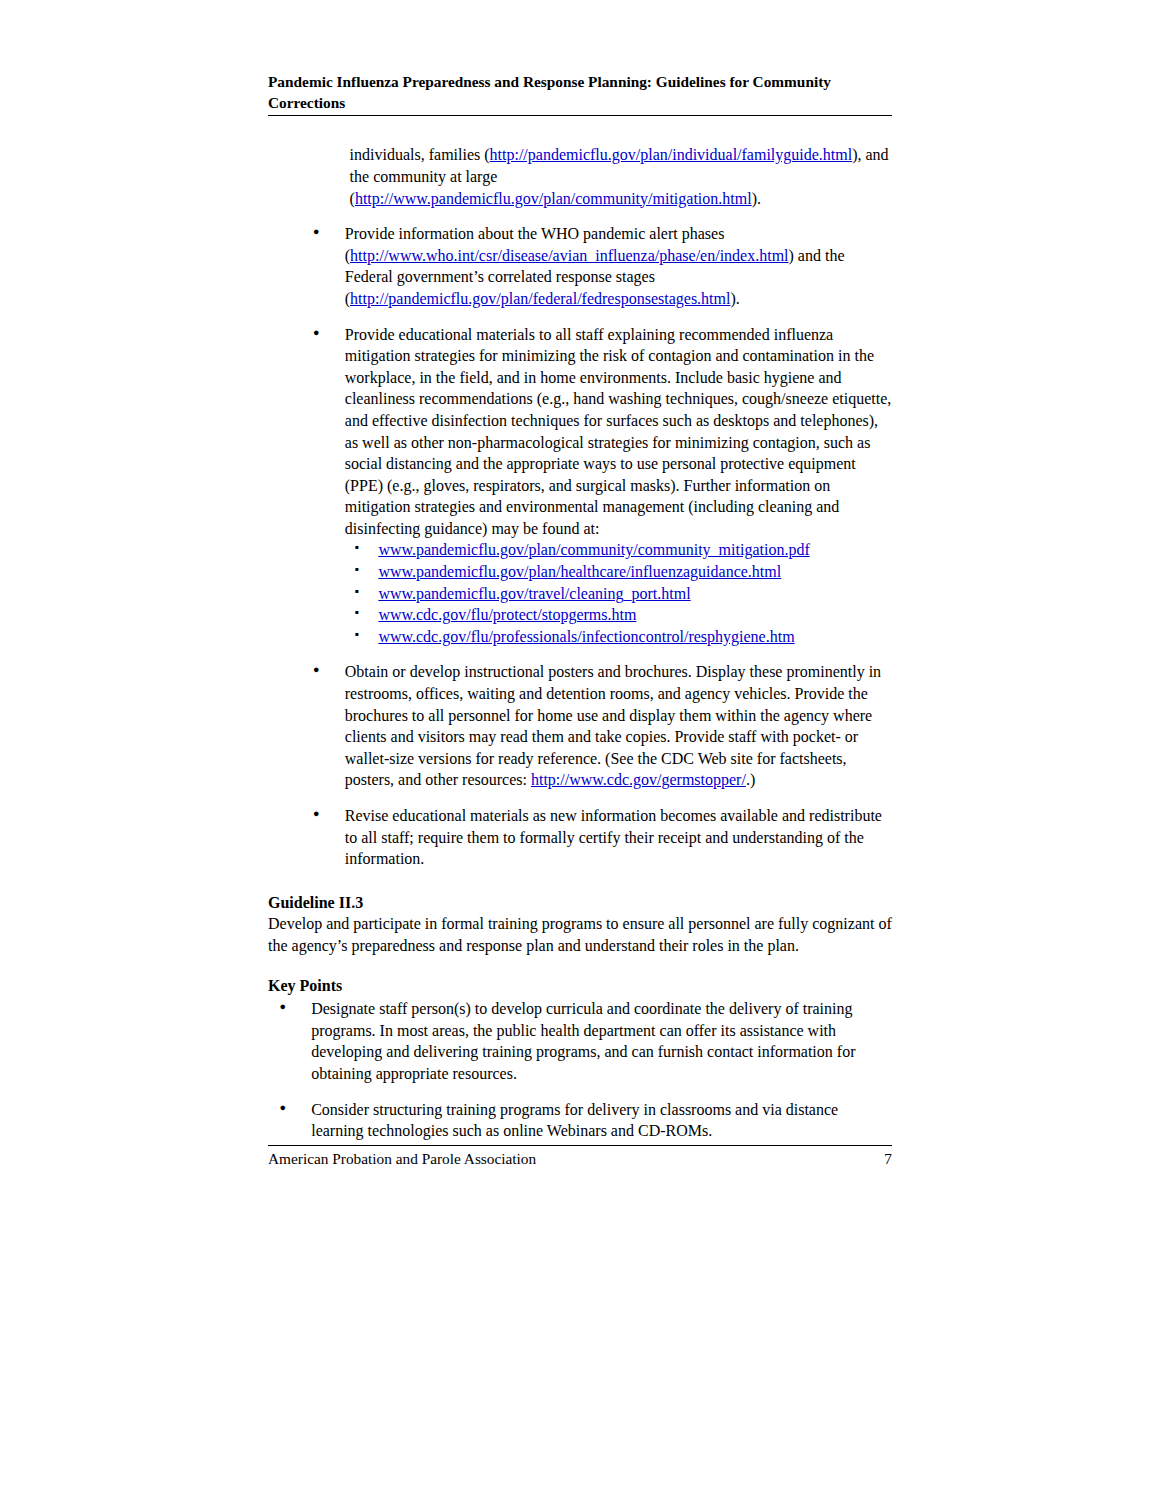Pandemic Influenza Preparedness and Response Planning: Guidelines for Community Corrections
individuals, families (http://pandemicflu.gov/plan/individual/familyguide.html), and the community at large (http://www.pandemicflu.gov/plan/community/mitigation.html).
Provide information about the WHO pandemic alert phases (http://www.who.int/csr/disease/avian_influenza/phase/en/index.html) and the Federal government’s correlated response stages (http://pandemicflu.gov/plan/federal/fedresponsestages.html).
Provide educational materials to all staff explaining recommended influenza mitigation strategies for minimizing the risk of contagion and contamination in the workplace, in the field, and in home environments. Include basic hygiene and cleanliness recommendations (e.g., hand washing techniques, cough/sneeze etiquette, and effective disinfection techniques for surfaces such as desktops and telephones), as well as other non-pharmacological strategies for minimizing contagion, such as social distancing and the appropriate ways to use personal protective equipment (PPE) (e.g., gloves, respirators, and surgical masks). Further information on mitigation strategies and environmental management (including cleaning and disinfecting guidance) may be found at:
www.pandemicflu.gov/plan/community/community_mitigation.pdf
www.pandemicflu.gov/plan/healthcare/influenzaguidance.html
www.pandemicflu.gov/travel/cleaning_port.html
www.cdc.gov/flu/protect/stopgerms.htm
www.cdc.gov/flu/professionals/infectioncontrol/resphygiene.htm
Obtain or develop instructional posters and brochures. Display these prominently in restrooms, offices, waiting and detention rooms, and agency vehicles. Provide the brochures to all personnel for home use and display them within the agency where clients and visitors may read them and take copies. Provide staff with pocket- or wallet-size versions for ready reference. (See the CDC Web site for factsheets, posters, and other resources: http://www.cdc.gov/germstopper/.)
Revise educational materials as new information becomes available and redistribute to all staff; require them to formally certify their receipt and understanding of the information.
Guideline II.3
Develop and participate in formal training programs to ensure all personnel are fully cognizant of the agency’s preparedness and response plan and understand their roles in the plan.
Key Points
Designate staff person(s) to develop curricula and coordinate the delivery of training programs. In most areas, the public health department can offer its assistance with developing and delivering training programs, and can furnish contact information for obtaining appropriate resources.
Consider structuring training programs for delivery in classrooms and via distance learning technologies such as online Webinars and CD-ROMs.
American Probation and Parole Association 7